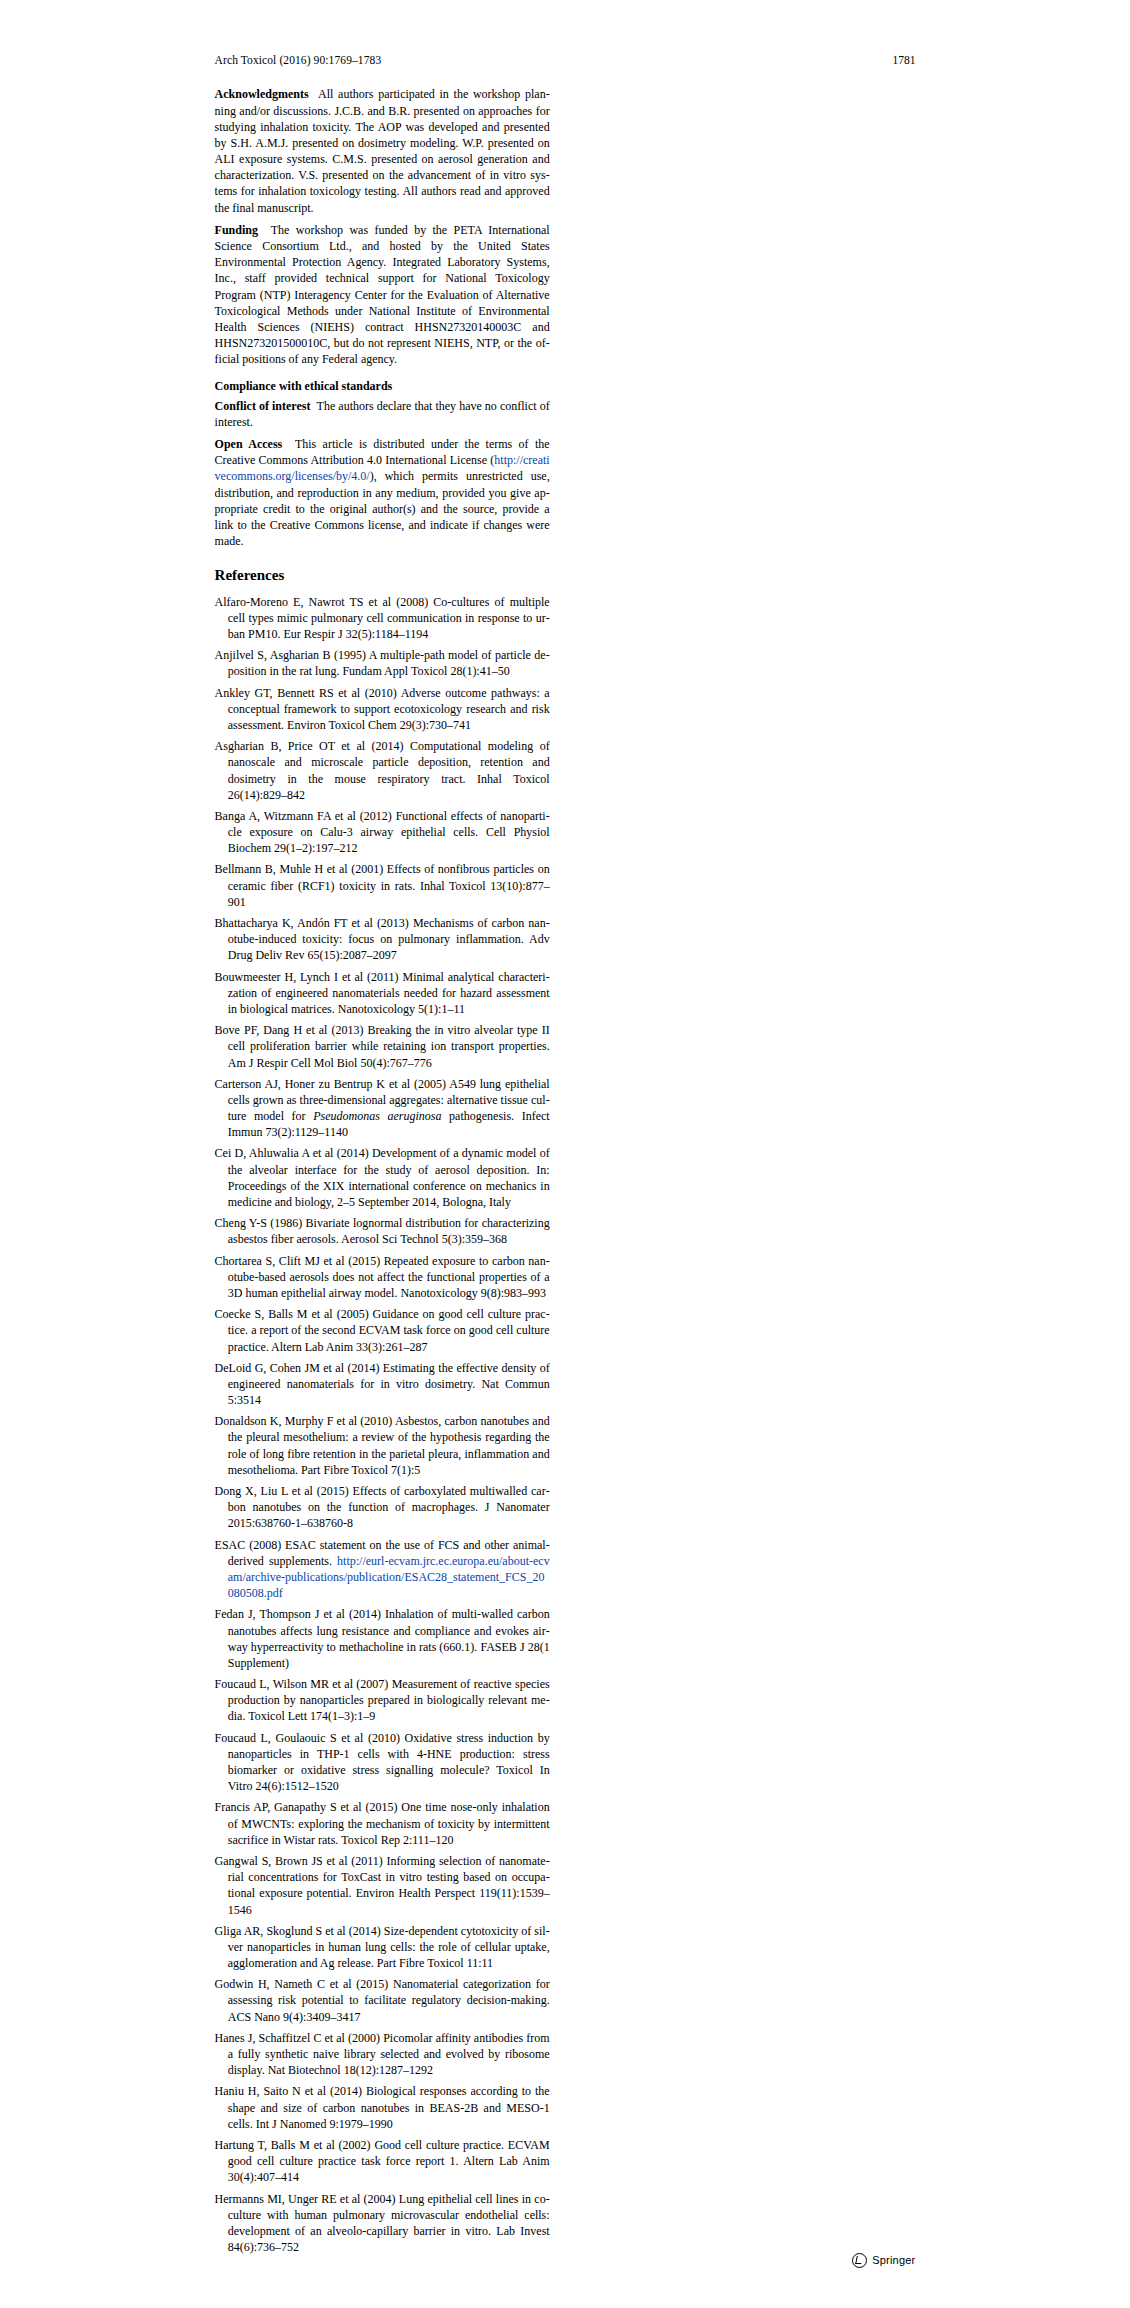Arch Toxicol (2016) 90:1769–1783 1781
Acknowledgments All authors participated in the workshop planning and/or discussions. J.C.B. and B.R. presented on approaches for studying inhalation toxicity. The AOP was developed and presented by S.H. A.M.J. presented on dosimetry modeling. W.P. presented on ALI exposure systems. C.M.S. presented on aerosol generation and characterization. V.S. presented on the advancement of in vitro systems for inhalation toxicology testing. All authors read and approved the final manuscript.
Funding The workshop was funded by the PETA International Science Consortium Ltd., and hosted by the United States Environmental Protection Agency. Integrated Laboratory Systems, Inc., staff provided technical support for National Toxicology Program (NTP) Interagency Center for the Evaluation of Alternative Toxicological Methods under National Institute of Environmental Health Sciences (NIEHS) contract HHSN27320140003C and HHSN273201500010C, but do not represent NIEHS, NTP, or the official positions of any Federal agency.
Compliance with ethical standards
Conflict of interest The authors declare that they have no conflict of interest.
Open Access This article is distributed under the terms of the Creative Commons Attribution 4.0 International License (http://creativecommons.org/licenses/by/4.0/), which permits unrestricted use, distribution, and reproduction in any medium, provided you give appropriate credit to the original author(s) and the source, provide a link to the Creative Commons license, and indicate if changes were made.
References
Alfaro-Moreno E, Nawrot TS et al (2008) Co-cultures of multiple cell types mimic pulmonary cell communication in response to urban PM10. Eur Respir J 32(5):1184–1194
Anjilvel S, Asgharian B (1995) A multiple-path model of particle deposition in the rat lung. Fundam Appl Toxicol 28(1):41–50
Ankley GT, Bennett RS et al (2010) Adverse outcome pathways: a conceptual framework to support ecotoxicology research and risk assessment. Environ Toxicol Chem 29(3):730–741
Asgharian B, Price OT et al (2014) Computational modeling of nanoscale and microscale particle deposition, retention and dosimetry in the mouse respiratory tract. Inhal Toxicol 26(14):829–842
Banga A, Witzmann FA et al (2012) Functional effects of nanoparticle exposure on Calu-3 airway epithelial cells. Cell Physiol Biochem 29(1–2):197–212
Bellmann B, Muhle H et al (2001) Effects of nonfibrous particles on ceramic fiber (RCF1) toxicity in rats. Inhal Toxicol 13(10):877–901
Bhattacharya K, Andón FT et al (2013) Mechanisms of carbon nanotube-induced toxicity: focus on pulmonary inflammation. Adv Drug Deliv Rev 65(15):2087–2097
Bouwmeester H, Lynch I et al (2011) Minimal analytical characterization of engineered nanomaterials needed for hazard assessment in biological matrices. Nanotoxicology 5(1):1–11
Bove PF, Dang H et al (2013) Breaking the in vitro alveolar type II cell proliferation barrier while retaining ion transport properties. Am J Respir Cell Mol Biol 50(4):767–776
Carterson AJ, Honer zu Bentrup K et al (2005) A549 lung epithelial cells grown as three-dimensional aggregates: alternative tissue culture model for Pseudomonas aeruginosa pathogenesis. Infect Immun 73(2):1129–1140
Cei D, Ahluwalia A et al (2014) Development of a dynamic model of the alveolar interface for the study of aerosol deposition. In: Proceedings of the XIX international conference on mechanics in medicine and biology, 2–5 September 2014, Bologna, Italy
Cheng Y-S (1986) Bivariate lognormal distribution for characterizing asbestos fiber aerosols. Aerosol Sci Technol 5(3):359–368
Chortarea S, Clift MJ et al (2015) Repeated exposure to carbon nanotube-based aerosols does not affect the functional properties of a 3D human epithelial airway model. Nanotoxicology 9(8):983–993
Coecke S, Balls M et al (2005) Guidance on good cell culture practice. a report of the second ECVAM task force on good cell culture practice. Altern Lab Anim 33(3):261–287
DeLoid G, Cohen JM et al (2014) Estimating the effective density of engineered nanomaterials for in vitro dosimetry. Nat Commun 5:3514
Donaldson K, Murphy F et al (2010) Asbestos, carbon nanotubes and the pleural mesothelium: a review of the hypothesis regarding the role of long fibre retention in the parietal pleura, inflammation and mesothelioma. Part Fibre Toxicol 7(1):5
Dong X, Liu L et al (2015) Effects of carboxylated multiwalled carbon nanotubes on the function of macrophages. J Nanomater 2015:638760-1–638760-8
ESAC (2008) ESAC statement on the use of FCS and other animal-derived supplements. http://eurl-ecvam.jrc.ec.europa.eu/about-ecvam/archive-publications/publication/ESAC28_statement_FCS_20080508.pdf
Fedan J, Thompson J et al (2014) Inhalation of multi-walled carbon nanotubes affects lung resistance and compliance and evokes airway hyperreactivity to methacholine in rats (660.1). FASEB J 28(1 Supplement)
Foucaud L, Wilson MR et al (2007) Measurement of reactive species production by nanoparticles prepared in biologically relevant media. Toxicol Lett 174(1–3):1–9
Foucaud L, Goulaouic S et al (2010) Oxidative stress induction by nanoparticles in THP-1 cells with 4-HNE production: stress biomarker or oxidative stress signalling molecule? Toxicol In Vitro 24(6):1512–1520
Francis AP, Ganapathy S et al (2015) One time nose-only inhalation of MWCNTs: exploring the mechanism of toxicity by intermittent sacrifice in Wistar rats. Toxicol Rep 2:111–120
Gangwal S, Brown JS et al (2011) Informing selection of nanomaterial concentrations for ToxCast in vitro testing based on occupational exposure potential. Environ Health Perspect 119(11):1539–1546
Gliga AR, Skoglund S et al (2014) Size-dependent cytotoxicity of silver nanoparticles in human lung cells: the role of cellular uptake, agglomeration and Ag release. Part Fibre Toxicol 11:11
Godwin H, Nameth C et al (2015) Nanomaterial categorization for assessing risk potential to facilitate regulatory decision-making. ACS Nano 9(4):3409–3417
Hanes J, Schaffitzel C et al (2000) Picomolar affinity antibodies from a fully synthetic naive library selected and evolved by ribosome display. Nat Biotechnol 18(12):1287–1292
Haniu H, Saito N et al (2014) Biological responses according to the shape and size of carbon nanotubes in BEAS-2B and MESO-1 cells. Int J Nanomed 9:1979–1990
Hartung T, Balls M et al (2002) Good cell culture practice. ECVAM good cell culture practice task force report 1. Altern Lab Anim 30(4):407–414
Hermanns MI, Unger RE et al (2004) Lung epithelial cell lines in coculture with human pulmonary microvascular endothelial cells: development of an alveolo-capillary barrier in vitro. Lab Invest 84(6):736–752
Springer